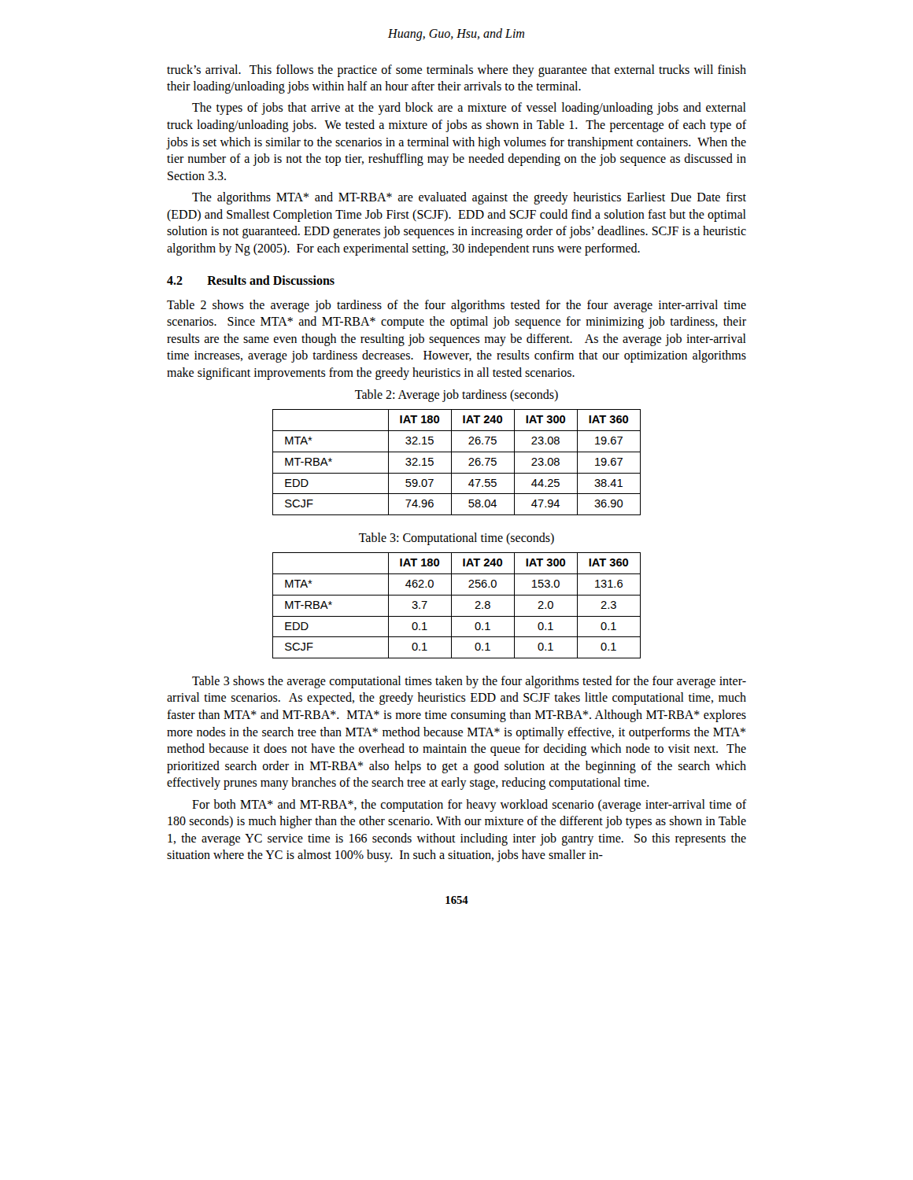Huang, Guo, Hsu, and Lim
truck’s arrival. This follows the practice of some terminals where they guarantee that external trucks will finish their loading/unloading jobs within half an hour after their arrivals to the terminal.
The types of jobs that arrive at the yard block are a mixture of vessel loading/unloading jobs and external truck loading/unloading jobs. We tested a mixture of jobs as shown in Table 1. The percentage of each type of jobs is set which is similar to the scenarios in a terminal with high volumes for transhipment containers. When the tier number of a job is not the top tier, reshuffling may be needed depending on the job sequence as discussed in Section 3.3.
The algorithms MTA* and MT-RBA* are evaluated against the greedy heuristics Earliest Due Date first (EDD) and Smallest Completion Time Job First (SCJF). EDD and SCJF could find a solution fast but the optimal solution is not guaranteed. EDD generates job sequences in increasing order of jobs’ deadlines. SCJF is a heuristic algorithm by Ng (2005). For each experimental setting, 30 independent runs were performed.
4.2 Results and Discussions
Table 2 shows the average job tardiness of the four algorithms tested for the four average inter-arrival time scenarios. Since MTA* and MT-RBA* compute the optimal job sequence for minimizing job tardiness, their results are the same even though the resulting job sequences may be different. As the average job inter-arrival time increases, average job tardiness decreases. However, the results confirm that our optimization algorithms make significant improvements from the greedy heuristics in all tested scenarios.
Table 2: Average job tardiness (seconds)
| | IAT 180 | IAT 240 | IAT 300 | IAT 360 |
| --- | --- | --- | --- | --- |
| MTA* | 32.15 | 26.75 | 23.08 | 19.67 |
| MT-RBA* | 32.15 | 26.75 | 23.08 | 19.67 |
| EDD | 59.07 | 47.55 | 44.25 | 38.41 |
| SCJF | 74.96 | 58.04 | 47.94 | 36.90 |
Table 3: Computational time (seconds)
| | IAT 180 | IAT 240 | IAT 300 | IAT 360 |
| --- | --- | --- | --- | --- |
| MTA* | 462.0 | 256.0 | 153.0 | 131.6 |
| MT-RBA* | 3.7 | 2.8 | 2.0 | 2.3 |
| EDD | 0.1 | 0.1 | 0.1 | 0.1 |
| SCJF | 0.1 | 0.1 | 0.1 | 0.1 |
Table 3 shows the average computational times taken by the four algorithms tested for the four average inter-arrival time scenarios. As expected, the greedy heuristics EDD and SCJF takes little computational time, much faster than MTA* and MT-RBA*. MTA* is more time consuming than MT-RBA*. Although MT-RBA* explores more nodes in the search tree than MTA* method because MTA* is optimally effective, it outperforms the MTA* method because it does not have the overhead to maintain the queue for deciding which node to visit next. The prioritized search order in MT-RBA* also helps to get a good solution at the beginning of the search which effectively prunes many branches of the search tree at early stage, reducing computational time.
For both MTA* and MT-RBA*, the computation for heavy workload scenario (average inter-arrival time of 180 seconds) is much higher than the other scenario. With our mixture of the different job types as shown in Table 1, the average YC service time is 166 seconds without including inter job gantry time. So this represents the situation where the YC is almost 100% busy. In such a situation, jobs have smaller in-
1654